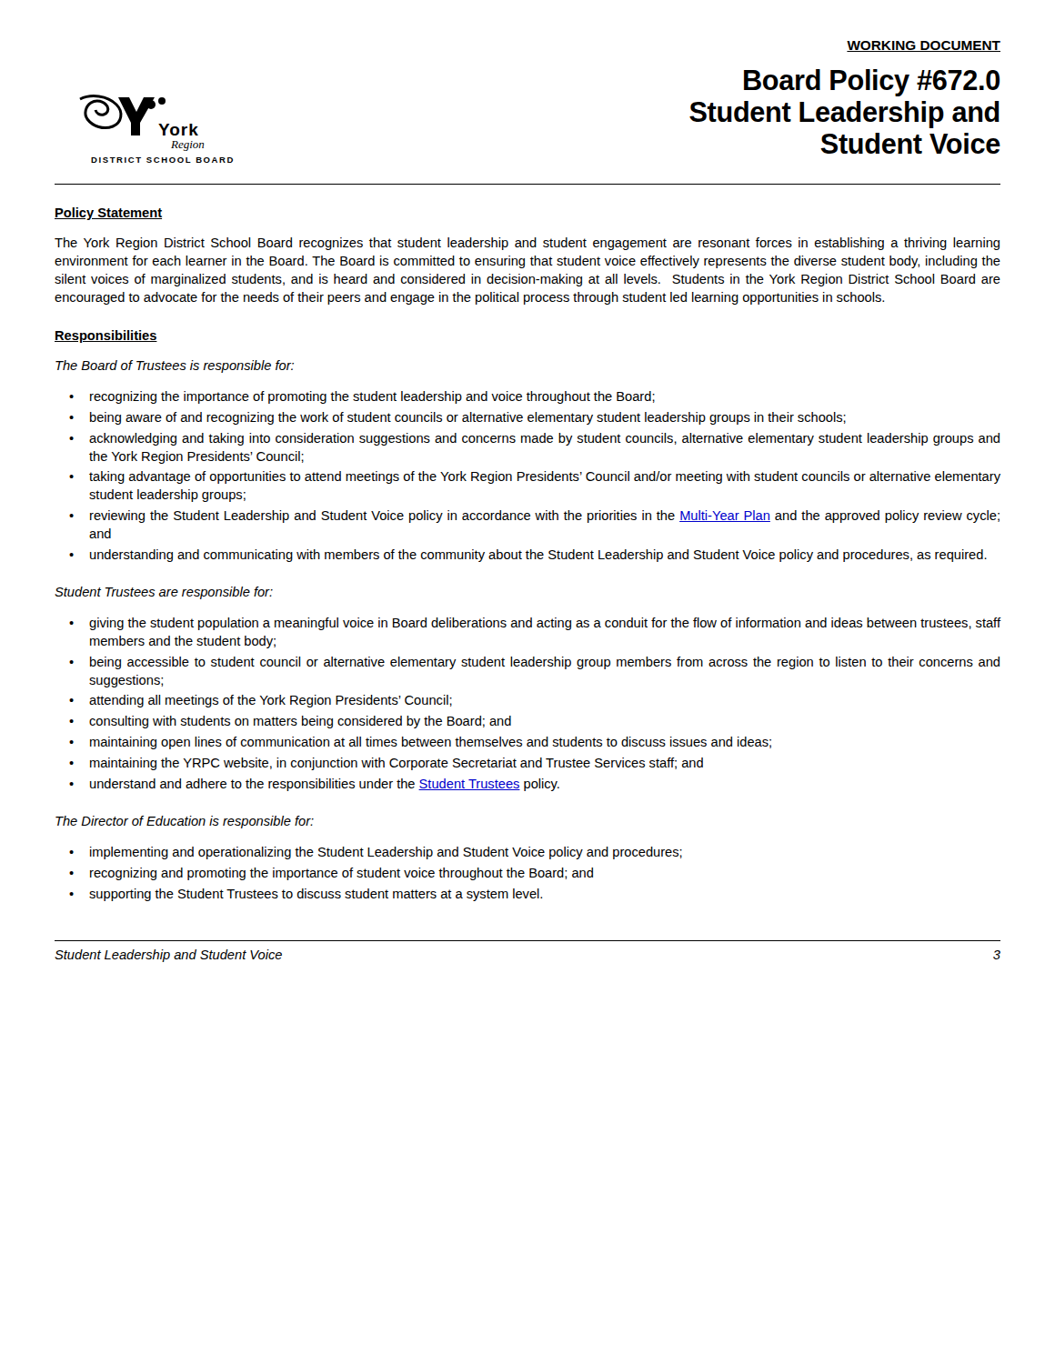WORKING DOCUMENT
York Region DISTRICT SCHOOL BOARD
Board Policy #672.0
Student Leadership and
Student Voice
Policy Statement
The York Region District School Board recognizes that student leadership and student engagement are resonant forces in establishing a thriving learning environment for each learner in the Board. The Board is committed to ensuring that student voice effectively represents the diverse student body, including the silent voices of marginalized students, and is heard and considered in decision-making at all levels. Students in the York Region District School Board are encouraged to advocate for the needs of their peers and engage in the political process through student led learning opportunities in schools.
Responsibilities
The Board of Trustees is responsible for:
recognizing the importance of promoting the student leadership and voice throughout the Board;
being aware of and recognizing the work of student councils or alternative elementary student leadership groups in their schools;
acknowledging and taking into consideration suggestions and concerns made by student councils, alternative elementary student leadership groups and the York Region Presidents’ Council;
taking advantage of opportunities to attend meetings of the York Region Presidents’ Council and/or meeting with student councils or alternative elementary student leadership groups;
reviewing the Student Leadership and Student Voice policy in accordance with the priorities in the Multi-Year Plan and the approved policy review cycle; and
understanding and communicating with members of the community about the Student Leadership and Student Voice policy and procedures, as required.
Student Trustees are responsible for:
giving the student population a meaningful voice in Board deliberations and acting as a conduit for the flow of information and ideas between trustees, staff members and the student body;
being accessible to student council or alternative elementary student leadership group members from across the region to listen to their concerns and suggestions;
attending all meetings of the York Region Presidents’ Council;
consulting with students on matters being considered by the Board; and
maintaining open lines of communication at all times between themselves and students to discuss issues and ideas;
maintaining the YRPC website, in conjunction with Corporate Secretariat and Trustee Services staff; and
understand and adhere to the responsibilities under the Student Trustees policy.
The Director of Education is responsible for:
implementing and operationalizing the Student Leadership and Student Voice policy and procedures;
recognizing and promoting the importance of student voice throughout the Board; and
supporting the Student Trustees to discuss student matters at a system level.
Student Leadership and Student Voice 3